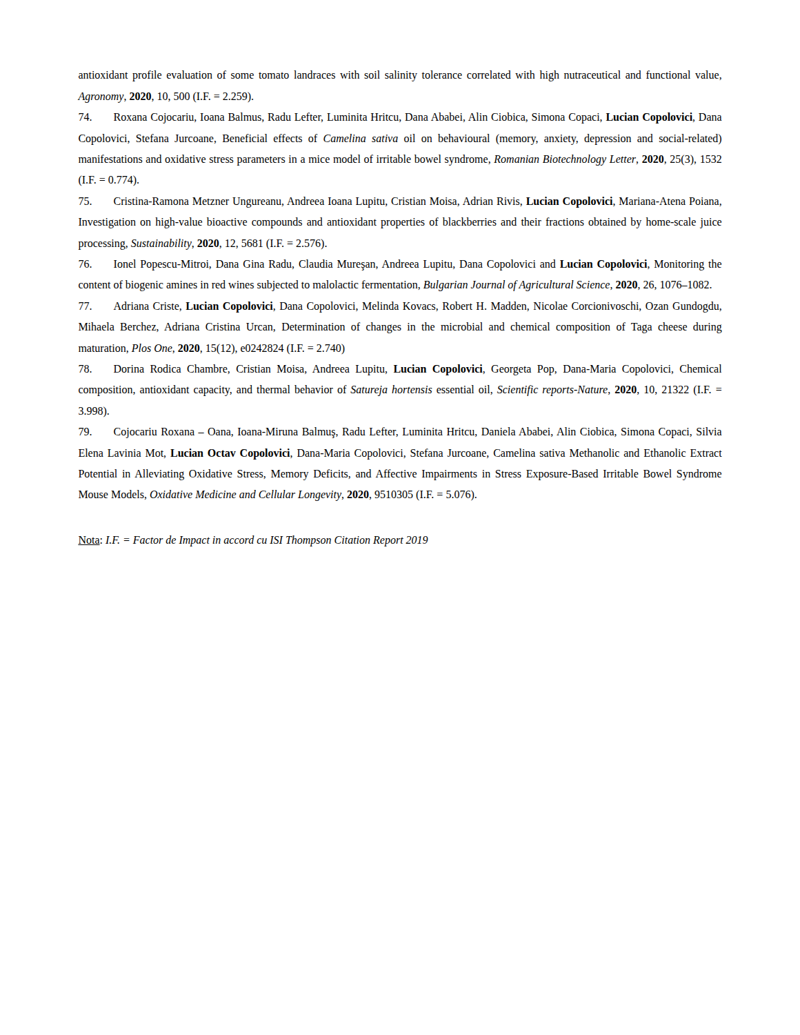antioxidant profile evaluation of some tomato landraces with soil salinity tolerance correlated with high nutraceutical and functional value, Agronomy, 2020, 10, 500 (I.F. = 2.259).
74. Roxana Cojocariu, Ioana Balmus, Radu Lefter, Luminita Hritcu, Dana Ababei, Alin Ciobica, Simona Copaci, Lucian Copolovici, Dana Copolovici, Stefana Jurcoane, Beneficial effects of Camelina sativa oil on behavioural (memory, anxiety, depression and social-related) manifestations and oxidative stress parameters in a mice model of irritable bowel syndrome, Romanian Biotechnology Letter, 2020, 25(3), 1532 (I.F. = 0.774).
75. Cristina-Ramona Metzner Ungureanu, Andreea Ioana Lupitu, Cristian Moisa, Adrian Rivis, Lucian Copolovici, Mariana-Atena Poiana, Investigation on high-value bioactive compounds and antioxidant properties of blackberries and their fractions obtained by home-scale juice processing, Sustainability, 2020, 12, 5681 (I.F. = 2.576).
76. Ionel Popescu-Mitroi, Dana Gina Radu, Claudia Mureşan, Andreea Lupitu, Dana Copolovici and Lucian Copolovici, Monitoring the content of biogenic amines in red wines subjected to malolactic fermentation, Bulgarian Journal of Agricultural Science, 2020, 26, 1076–1082.
77. Adriana Criste, Lucian Copolovici, Dana Copolovici, Melinda Kovacs, Robert H. Madden, Nicolae Corcionivoschi, Ozan Gundogdu, Mihaela Berchez, Adriana Cristina Urcan, Determination of changes in the microbial and chemical composition of Taga cheese during maturation, Plos One, 2020, 15(12), e0242824 (I.F. = 2.740)
78. Dorina Rodica Chambre, Cristian Moisa, Andreea Lupitu, Lucian Copolovici, Georgeta Pop, Dana-Maria Copolovici, Chemical composition, antioxidant capacity, and thermal behavior of Satureja hortensis essential oil, Scientific reports-Nature, 2020, 10, 21322 (I.F. = 3.998).
79. Cojocariu Roxana – Oana, Ioana-Miruna Balmuş, Radu Lefter, Luminita Hritcu, Daniela Ababei, Alin Ciobica, Simona Copaci, Silvia Elena Lavinia Mot, Lucian Octav Copolovici, Dana-Maria Copolovici, Stefana Jurcoane, Camelina sativa Methanolic and Ethanolic Extract Potential in Alleviating Oxidative Stress, Memory Deficits, and Affective Impairments in Stress Exposure-Based Irritable Bowel Syndrome Mouse Models, Oxidative Medicine and Cellular Longevity, 2020, 9510305 (I.F. = 5.076).
Nota: I.F. = Factor de Impact in accord cu ISI Thompson Citation Report 2019